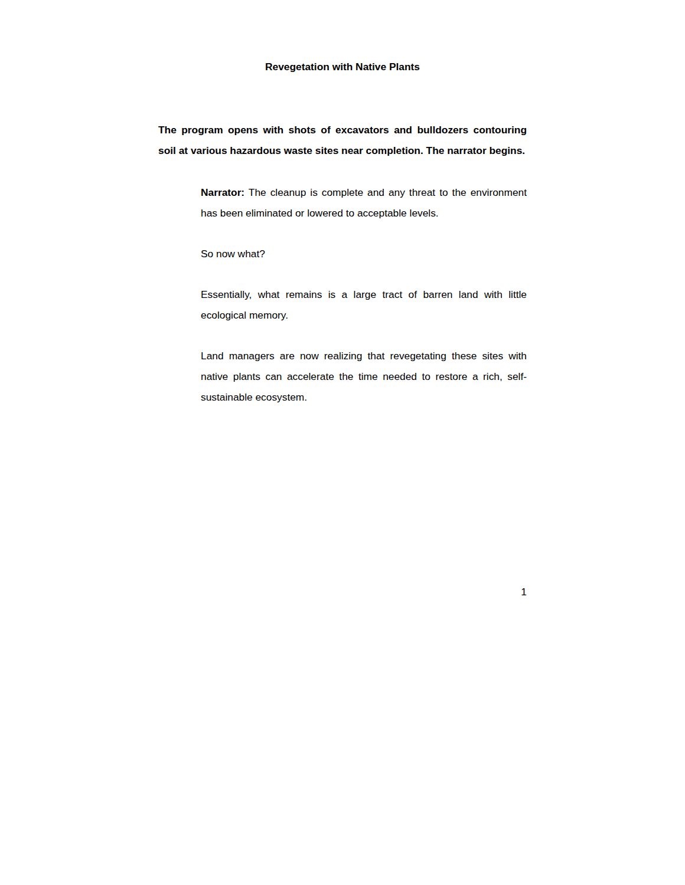Revegetation with Native Plants
The program opens with shots of excavators and bulldozers contouring soil at various hazardous waste sites near completion. The narrator begins.
Narrator: The cleanup is complete and any threat to the environment has been eliminated or lowered to acceptable levels.
So now what?
Essentially, what remains is a large tract of barren land with little ecological memory.
Land managers are now realizing that revegetating these sites with native plants can accelerate the time needed to restore a rich, self-sustainable ecosystem.
1